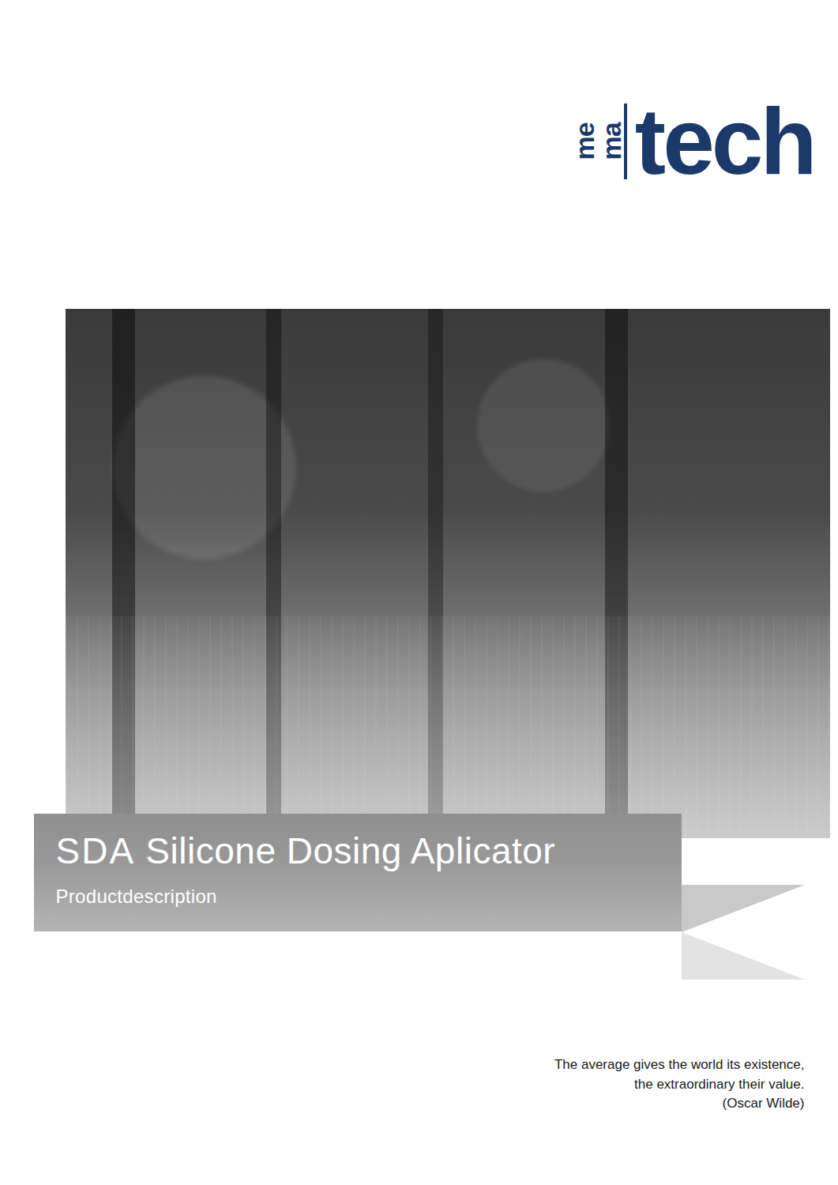me ma
tech
SDA Silicone Dosing Aplicator
Productdescription
The average gives the world its existence,
the extraordinary their value.
(Oscar Wilde)